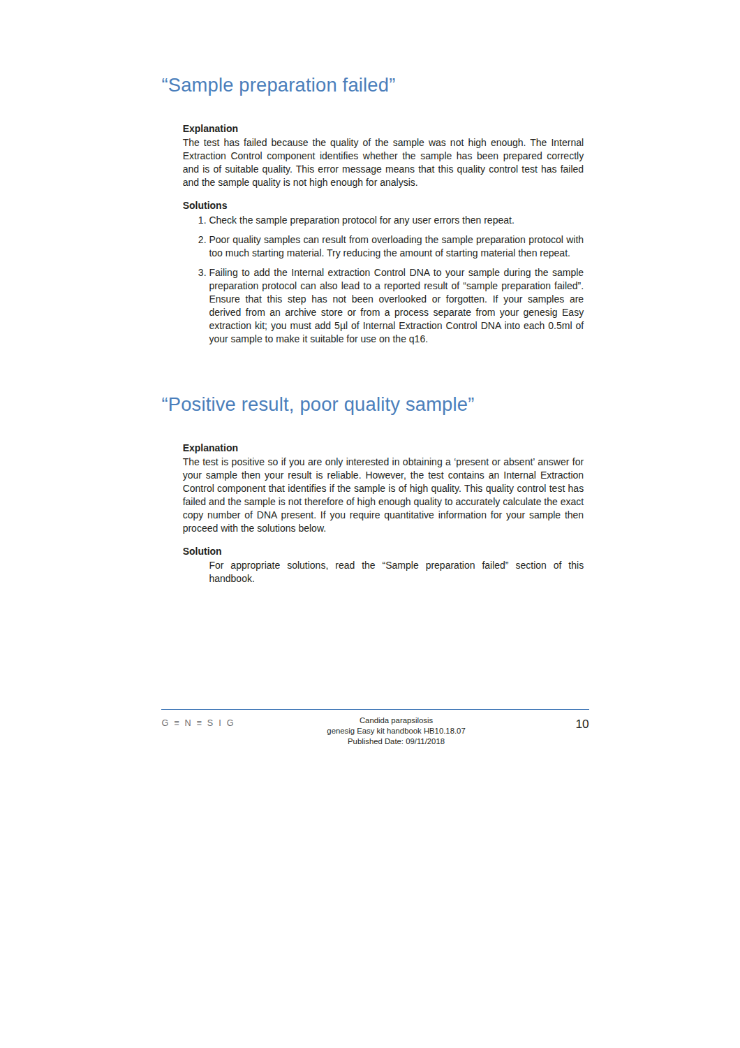“Sample preparation failed”
Explanation
The test has failed because the quality of the sample was not high enough. The Internal Extraction Control component identifies whether the sample has been prepared correctly and is of suitable quality. This error message means that this quality control test has failed and the sample quality is not high enough for analysis.
Solutions
Check the sample preparation protocol for any user errors then repeat.
Poor quality samples can result from overloading the sample preparation protocol with too much starting material. Try reducing the amount of starting material then repeat.
Failing to add the Internal extraction Control DNA to your sample during the sample preparation protocol can also lead to a reported result of “sample preparation failed”. Ensure that this step has not been overlooked or forgotten. If your samples are derived from an archive store or from a process separate from your genesig Easy extraction kit; you must add 5µl of Internal Extraction Control DNA into each 0.5ml of your sample to make it suitable for use on the q16.
“Positive result, poor quality sample”
Explanation
The test is positive so if you are only interested in obtaining a ‘present or absent’ answer for your sample then your result is reliable. However, the test contains an Internal Extraction Control component that identifies if the sample is of high quality. This quality control test has failed and the sample is not therefore of high enough quality to accurately calculate the exact copy number of DNA present. If you require quantitative information for your sample then proceed with the solutions below.
Solution
For appropriate solutions, read the “Sample preparation failed” section of this handbook.
G ≡ N ≡ S I G
Candida parapsilosis
genesig Easy kit handbook HB10.18.07
Published Date: 09/11/2018
10